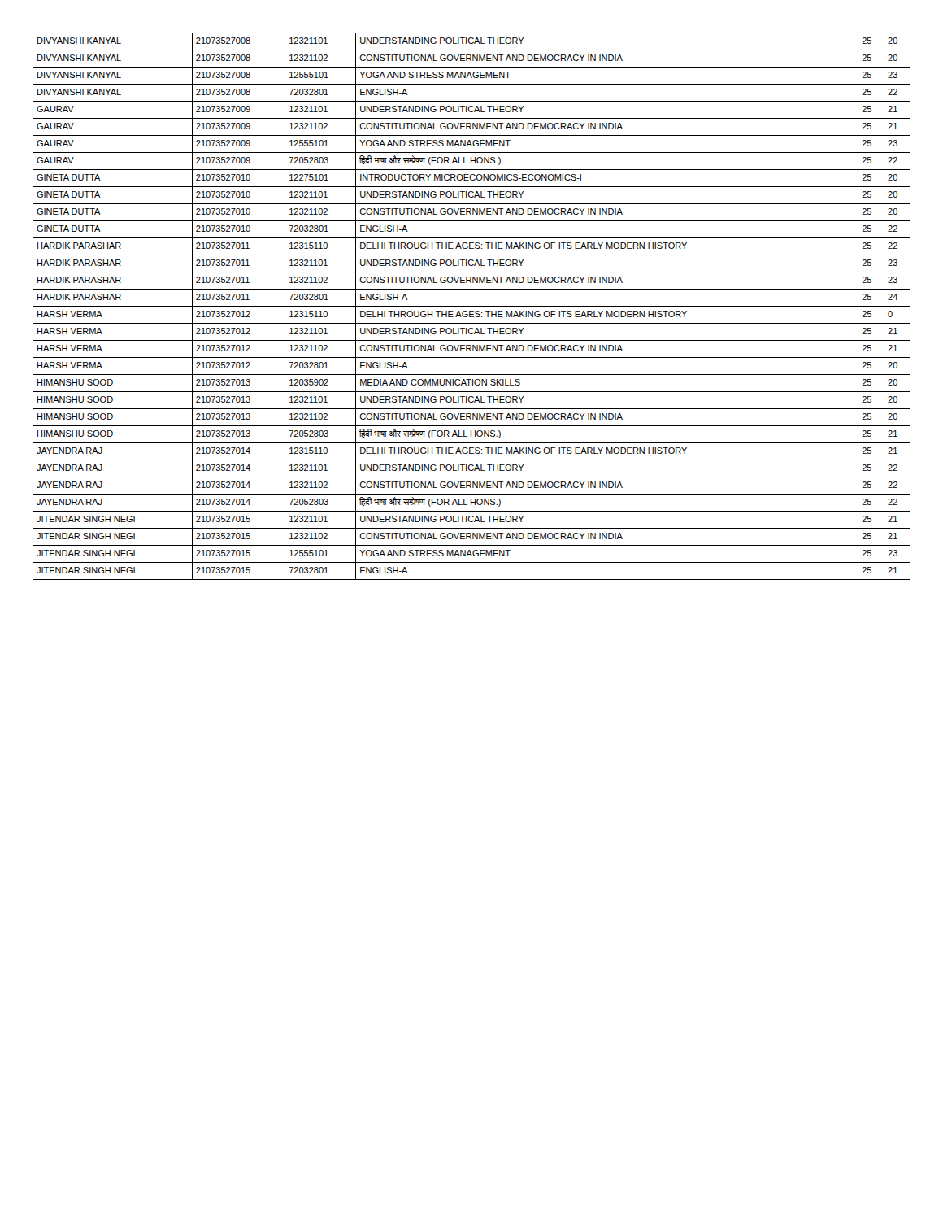| DIVYANSHI KANYAL | 21073527008 | 12321101 | UNDERSTANDING POLITICAL THEORY | 25 | 20 |
| DIVYANSHI KANYAL | 21073527008 | 12321102 | CONSTITUTIONAL GOVERNMENT AND DEMOCRACY IN INDIA | 25 | 20 |
| DIVYANSHI KANYAL | 21073527008 | 12555101 | YOGA AND STRESS MANAGEMENT | 25 | 23 |
| DIVYANSHI KANYAL | 21073527008 | 72032801 | ENGLISH-A | 25 | 22 |
| GAURAV | 21073527009 | 12321101 | UNDERSTANDING POLITICAL THEORY | 25 | 21 |
| GAURAV | 21073527009 | 12321102 | CONSTITUTIONAL GOVERNMENT AND DEMOCRACY IN INDIA | 25 | 21 |
| GAURAV | 21073527009 | 12555101 | YOGA AND STRESS MANAGEMENT | 25 | 23 |
| GAURAV | 21073527009 | 72052803 | हिंदी भाषा और सम्प्रेषण (FOR ALL HONS.) | 25 | 22 |
| GINETA DUTTA | 21073527010 | 12275101 | INTRODUCTORY MICROECONOMICS-ECONOMICS-I | 25 | 20 |
| GINETA DUTTA | 21073527010 | 12321101 | UNDERSTANDING POLITICAL THEORY | 25 | 20 |
| GINETA DUTTA | 21073527010 | 12321102 | CONSTITUTIONAL GOVERNMENT AND DEMOCRACY IN INDIA | 25 | 20 |
| GINETA DUTTA | 21073527010 | 72032801 | ENGLISH-A | 25 | 22 |
| HARDIK PARASHAR | 21073527011 | 12315110 | DELHI THROUGH THE AGES: THE MAKING OF ITS EARLY MODERN HISTORY | 25 | 22 |
| HARDIK PARASHAR | 21073527011 | 12321101 | UNDERSTANDING POLITICAL THEORY | 25 | 23 |
| HARDIK PARASHAR | 21073527011 | 12321102 | CONSTITUTIONAL GOVERNMENT AND DEMOCRACY IN INDIA | 25 | 23 |
| HARDIK PARASHAR | 21073527011 | 72032801 | ENGLISH-A | 25 | 24 |
| HARSH VERMA | 21073527012 | 12315110 | DELHI THROUGH THE AGES: THE MAKING OF ITS EARLY MODERN HISTORY | 25 | 0 |
| HARSH VERMA | 21073527012 | 12321101 | UNDERSTANDING POLITICAL THEORY | 25 | 21 |
| HARSH VERMA | 21073527012 | 12321102 | CONSTITUTIONAL GOVERNMENT AND DEMOCRACY IN INDIA | 25 | 21 |
| HARSH VERMA | 21073527012 | 72032801 | ENGLISH-A | 25 | 20 |
| HIMANSHU SOOD | 21073527013 | 12035902 | MEDIA AND COMMUNICATION SKILLS | 25 | 20 |
| HIMANSHU SOOD | 21073527013 | 12321101 | UNDERSTANDING POLITICAL THEORY | 25 | 20 |
| HIMANSHU SOOD | 21073527013 | 12321102 | CONSTITUTIONAL GOVERNMENT AND DEMOCRACY IN INDIA | 25 | 20 |
| HIMANSHU SOOD | 21073527013 | 72052803 | हिंदी भाषा और सम्प्रेषण (FOR ALL HONS.) | 25 | 21 |
| JAYENDRA RAJ | 21073527014 | 12315110 | DELHI THROUGH THE AGES: THE MAKING OF ITS EARLY MODERN HISTORY | 25 | 21 |
| JAYENDRA RAJ | 21073527014 | 12321101 | UNDERSTANDING POLITICAL THEORY | 25 | 22 |
| JAYENDRA RAJ | 21073527014 | 12321102 | CONSTITUTIONAL GOVERNMENT AND DEMOCRACY IN INDIA | 25 | 22 |
| JAYENDRA RAJ | 21073527014 | 72052803 | हिंदी भाषा और सम्प्रेषण (FOR ALL HONS.) | 25 | 22 |
| JITENDAR SINGH NEGI | 21073527015 | 12321101 | UNDERSTANDING POLITICAL THEORY | 25 | 21 |
| JITENDAR SINGH NEGI | 21073527015 | 12321102 | CONSTITUTIONAL GOVERNMENT AND DEMOCRACY IN INDIA | 25 | 21 |
| JITENDAR SINGH NEGI | 21073527015 | 12555101 | YOGA AND STRESS MANAGEMENT | 25 | 23 |
| JITENDAR SINGH NEGI | 21073527015 | 72032801 | ENGLISH-A | 25 | 21 |